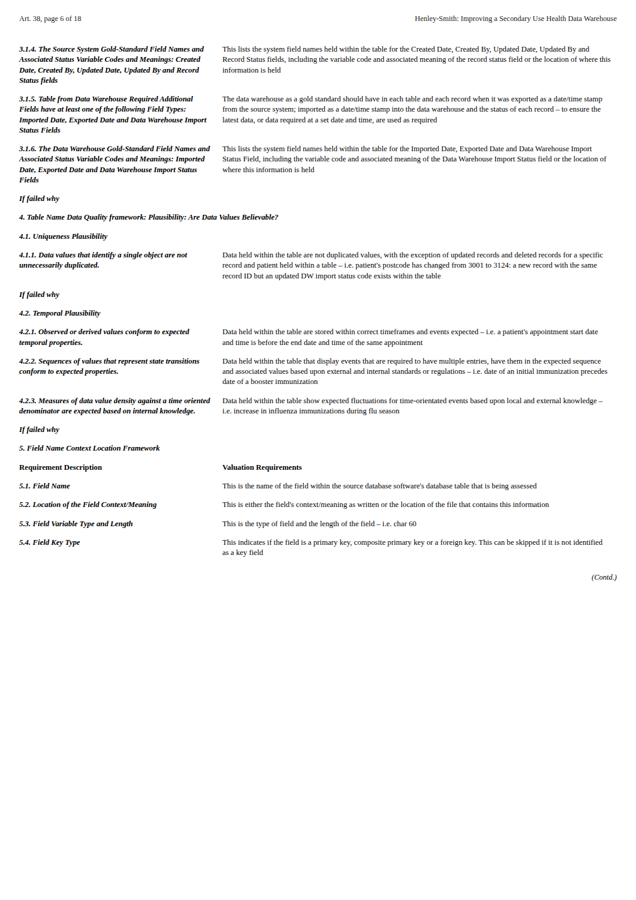Art. 38, page 6 of 18
Henley-Smith: Improving a Secondary Use Health Data Warehouse
| 3.1.4. The Source System Gold-Standard Field Names and Associated Status Variable Codes and Meanings: Created Date, Created By, Updated Date, Updated By and Record Status fields | This lists the system field names held within the table for the Created Date, Created By, Updated Date, Updated By and Record Status fields, including the variable code and associated meaning of the record status field or the location of where this information is held |
| 3.1.5. Table from Data Warehouse Required Additional Fields have at least one of the following Field Types: Imported Date, Exported Date and Data Warehouse Import Status Fields | The data warehouse as a gold standard should have in each table and each record when it was exported as a date/time stamp from the source system; imported as a date/time stamp into the data warehouse and the status of each record – to ensure the latest data, or data required at a set date and time, are used as required |
| 3.1.6. The Data Warehouse Gold-Standard Field Names and Associated Status Variable Codes and Meanings: Imported Date, Exported Date and Data Warehouse Import Status Fields | This lists the system field names held within the table for the Imported Date, Exported Date and Data Warehouse Import Status Field, including the variable code and associated meaning of the Data Warehouse Import Status field or the location of where this information is held |
| If failed why | |
| 4. Table Name Data Quality framework: Plausibility: Are Data Values Believable? |
| 4.1. Uniqueness Plausibility | |
| 4.1.1. Data values that identify a single object are not unnecessarily duplicated. | Data held within the table are not duplicated values, with the exception of updated records and deleted records for a specific record and patient held within a table – i.e. patient's postcode has changed from 3001 to 3124: a new record with the same record ID but an updated DW import status code exists within the table |
| If failed why | |
| 4.2. Temporal Plausibility | |
| 4.2.1. Observed or derived values conform to expected temporal properties. | Data held within the table are stored within correct timeframes and events expected – i.e. a patient's appointment start date and time is before the end date and time of the same appointment |
| 4.2.2. Sequences of values that represent state transitions conform to expected properties. | Data held within the table that display events that are required to have multiple entries, have them in the expected sequence and associated values based upon external and internal standards or regulations – i.e. date of an initial immunization precedes date of a booster immunization |
| 4.2.3. Measures of data value density against a time oriented denominator are expected based on internal knowledge. | Data held within the table show expected fluctuations for time-orientated events based upon local and external knowledge – i.e. increase in influenza immunizations during flu season |
| If failed why | |
| 5. Field Name Context Location Framework | |
| Requirement Description | Valuation Requirements |
| 5.1. Field Name | This is the name of the field within the source database software's database table that is being assessed |
| 5.2. Location of the Field Context/Meaning | This is either the field's context/meaning as written or the location of the file that contains this information |
| 5.3. Field Variable Type and Length | This is the type of field and the length of the field – i.e. char 60 |
| 5.4. Field Key Type | This indicates if the field is a primary key, composite primary key or a foreign key. This can be skipped if it is not identified as a key field |
(Contd.)